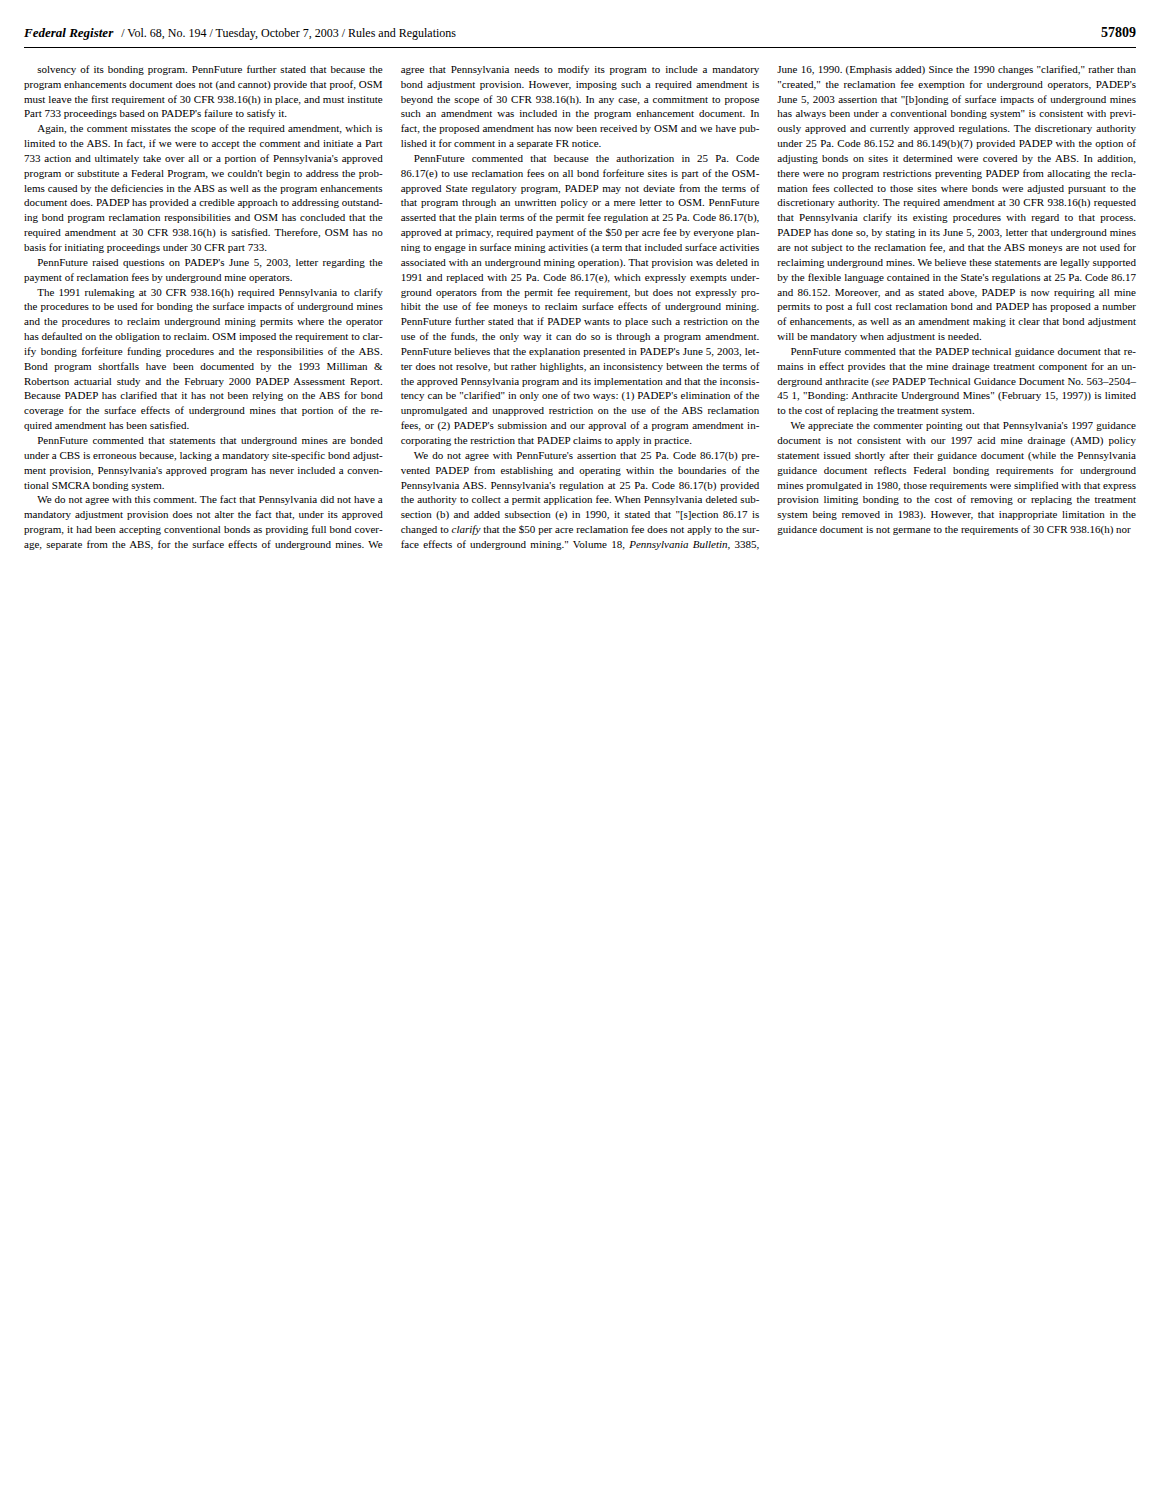Federal Register / Vol. 68, No. 194 / Tuesday, October 7, 2003 / Rules and Regulations 57809
solvency of its bonding program. PennFuture further stated that because the program enhancements document does not (and cannot) provide that proof, OSM must leave the first requirement of 30 CFR 938.16(h) in place, and must institute Part 733 proceedings based on PADEP's failure to satisfy it.
Again, the comment misstates the scope of the required amendment, which is limited to the ABS. In fact, if we were to accept the comment and initiate a Part 733 action and ultimately take over all or a portion of Pennsylvania's approved program or substitute a Federal Program, we couldn't begin to address the problems caused by the deficiencies in the ABS as well as the program enhancements document does. PADEP has provided a credible approach to addressing outstanding bond program reclamation responsibilities and OSM has concluded that the required amendment at 30 CFR 938.16(h) is satisfied. Therefore, OSM has no basis for initiating proceedings under 30 CFR part 733.
PennFuture raised questions on PADEP's June 5, 2003, letter regarding the payment of reclamation fees by underground mine operators.
The 1991 rulemaking at 30 CFR 938.16(h) required Pennsylvania to clarify the procedures to be used for bonding the surface impacts of underground mines and the procedures to reclaim underground mining permits where the operator has defaulted on the obligation to reclaim. OSM imposed the requirement to clarify bonding forfeiture funding procedures and the responsibilities of the ABS. Bond program shortfalls have been documented by the 1993 Milliman & Robertson actuarial study and the February 2000 PADEP Assessment Report. Because PADEP has clarified that it has not been relying on the ABS for bond coverage for the surface effects of underground mines that portion of the required amendment has been satisfied.
PennFuture commented that statements that underground mines are bonded under a CBS is erroneous because, lacking a mandatory site-specific bond adjustment provision, Pennsylvania's approved program has never included a conventional SMCRA bonding system.
We do not agree with this comment. The fact that Pennsylvania did not have a mandatory adjustment provision does not alter the fact that, under its approved program, it had been accepting conventional bonds as providing full bond coverage, separate from the ABS, for the surface effects of underground mines. We agree that Pennsylvania needs to modify its program to include a mandatory bond adjustment provision. However, imposing such a required amendment is beyond the scope of 30 CFR 938.16(h). In any case, a commitment to propose such an amendment was included in the program enhancement document. In fact, the proposed amendment has now been received by OSM and we have published it for comment in a separate FR notice.
PennFuture commented that because the authorization in 25 Pa. Code 86.17(e) to use reclamation fees on all bond forfeiture sites is part of the OSM-approved State regulatory program, PADEP may not deviate from the terms of that program through an unwritten policy or a mere letter to OSM. PennFuture asserted that the plain terms of the permit fee regulation at 25 Pa. Code 86.17(b), approved at primacy, required payment of the $50 per acre fee by everyone planning to engage in surface mining activities (a term that included surface activities associated with an underground mining operation). That provision was deleted in 1991 and replaced with 25 Pa. Code 86.17(e), which expressly exempts underground operators from the permit fee requirement, but does not expressly prohibit the use of fee moneys to reclaim surface effects of underground mining. PennFuture further stated that if PADEP wants to place such a restriction on the use of the funds, the only way it can do so is through a program amendment. PennFuture believes that the explanation presented in PADEP's June 5, 2003, letter does not resolve, but rather highlights, an inconsistency between the terms of the approved Pennsylvania program and its implementation and that the inconsistency can be "clarified" in only one of two ways: (1) PADEP's elimination of the unpromulgated and unapproved restriction on the use of the ABS reclamation fees, or (2) PADEP's submission and our approval of a program amendment incorporating the restriction that PADEP claims to apply in practice.
We do not agree with PennFuture's assertion that 25 Pa. Code 86.17(b) prevented PADEP from establishing and operating within the boundaries of the Pennsylvania ABS. Pennsylvania's regulation at 25 Pa. Code 86.17(b) provided the authority to collect a permit application fee. When Pennsylvania deleted subsection (b) and added subsection (e) in 1990, it stated that "[s]ection 86.17 is changed to clarify that the $50 per acre reclamation fee does not apply to the surface effects of underground mining." Volume 18, Pennsylvania Bulletin, 3385, June 16, 1990. (Emphasis added) Since the 1990 changes "clarified," rather than "created," the reclamation fee exemption for underground operators, PADEP's June 5, 2003 assertion that "[b]onding of surface impacts of underground mines has always been under a conventional bonding system" is consistent with previously approved and currently approved regulations. The discretionary authority under 25 Pa. Code 86.152 and 86.149(b)(7) provided PADEP with the option of adjusting bonds on sites it determined were covered by the ABS. In addition, there were no program restrictions preventing PADEP from allocating the reclamation fees collected to those sites where bonds were adjusted pursuant to the discretionary authority. The required amendment at 30 CFR 938.16(h) requested that Pennsylvania clarify its existing procedures with regard to that process. PADEP has done so, by stating in its June 5, 2003, letter that underground mines are not subject to the reclamation fee, and that the ABS moneys are not used for reclaiming underground mines. We believe these statements are legally supported by the flexible language contained in the State's regulations at 25 Pa. Code 86.17 and 86.152. Moreover, and as stated above, PADEP is now requiring all mine permits to post a full cost reclamation bond and PADEP has proposed a number of enhancements, as well as an amendment making it clear that bond adjustment will be mandatory when adjustment is needed.
PennFuture commented that the PADEP technical guidance document that remains in effect provides that the mine drainage treatment component for an underground anthracite (see PADEP Technical Guidance Document No. 563–2504–45 1, "Bonding: Anthracite Underground Mines" (February 15, 1997)) is limited to the cost of replacing the treatment system.
We appreciate the commenter pointing out that Pennsylvania's 1997 guidance document is not consistent with our 1997 acid mine drainage (AMD) policy statement issued shortly after their guidance document (while the Pennsylvania guidance document reflects Federal bonding requirements for underground mines promulgated in 1980, those requirements were simplified with that express provision limiting bonding to the cost of removing or replacing the treatment system being removed in 1983). However, that inappropriate limitation in the guidance document is not germane to the requirements of 30 CFR 938.16(h) nor